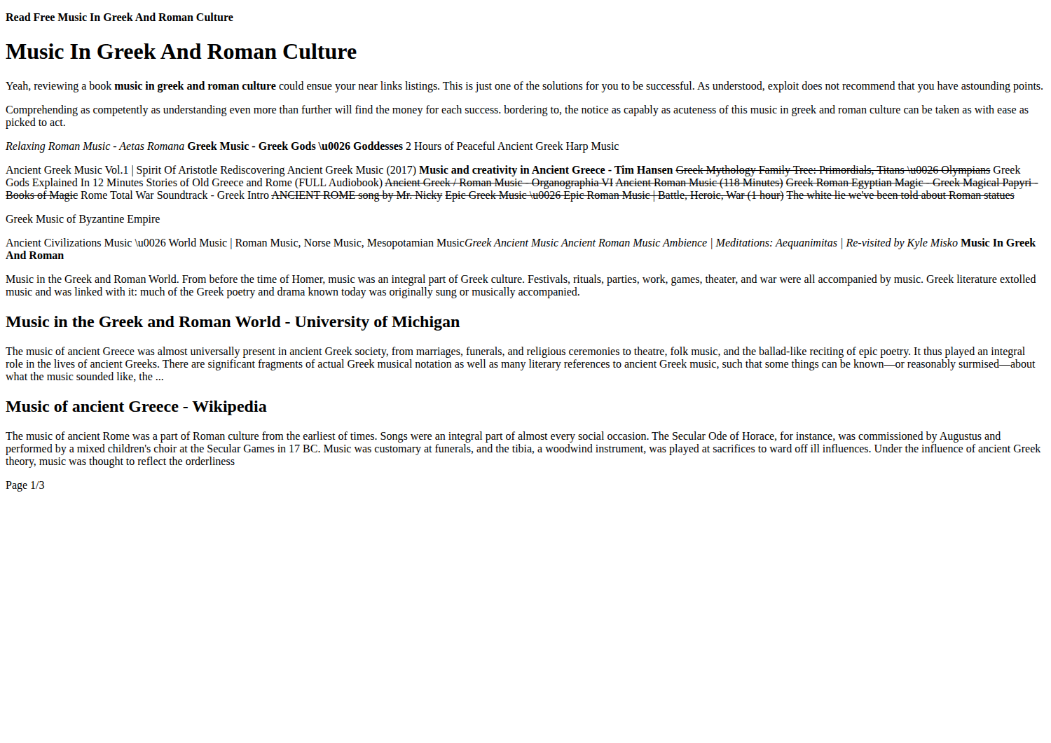Read Free Music In Greek And Roman Culture
Music In Greek And Roman Culture
Yeah, reviewing a book music in greek and roman culture could ensue your near links listings. This is just one of the solutions for you to be successful. As understood, exploit does not recommend that you have astounding points.
Comprehending as competently as understanding even more than further will find the money for each success. bordering to, the notice as capably as acuteness of this music in greek and roman culture can be taken as with ease as picked to act.
Relaxing Roman Music - Aetas Romana Greek Music - Greek Gods \u0026 Goddesses 2 Hours of Peaceful Ancient Greek Harp Music
Ancient Greek Music Vol.1 | Spirit Of Aristotle Rediscovering Ancient Greek Music (2017) Music and creativity in Ancient Greece - Tim Hansen Greek Mythology Family Tree: Primordials, Titans \u0026 Olympians Greek Gods Explained In 12 Minutes Stories of Old Greece and Rome (FULL Audiobook) Ancient Greek / Roman Music - Organographia VI Ancient Roman Music (118 Minutes) Greek Roman Egyptian Magic - Greek Magical Papyri - Books of Magic Rome Total War Soundtrack - Greek Intro ANCIENT ROME song by Mr. Nicky Epic Greek Music \u0026 Epic Roman Music | Battle, Heroic, War (1 hour) The white lie we've been told about Roman statues
Greek Music of Byzantine Empire
Ancient Civilizations Music \u0026 World Music | Roman Music, Norse Music, Mesopotamian MusicGreek Ancient Music Ancient Roman Music Ambience | Meditations: Aequanimitas | Re-visited by Kyle Misko Music In Greek And Roman
Music in the Greek and Roman World. From before the time of Homer, music was an integral part of Greek culture. Festivals, rituals, parties, work, games, theater, and war were all accompanied by music. Greek literature extolled music and was linked with it: much of the Greek poetry and drama known today was originally sung or musically accompanied.
Music in the Greek and Roman World - University of Michigan
The music of ancient Greece was almost universally present in ancient Greek society, from marriages, funerals, and religious ceremonies to theatre, folk music, and the ballad-like reciting of epic poetry. It thus played an integral role in the lives of ancient Greeks. There are significant fragments of actual Greek musical notation as well as many literary references to ancient Greek music, such that some things can be known—or reasonably surmised—about what the music sounded like, the ...
Music of ancient Greece - Wikipedia
The music of ancient Rome was a part of Roman culture from the earliest of times. Songs were an integral part of almost every social occasion. The Secular Ode of Horace, for instance, was commissioned by Augustus and performed by a mixed children's choir at the Secular Games in 17 BC. Music was customary at funerals, and the tibia, a woodwind instrument, was played at sacrifices to ward off ill influences. Under the influence of ancient Greek theory, music was thought to reflect the orderliness
Page 1/3